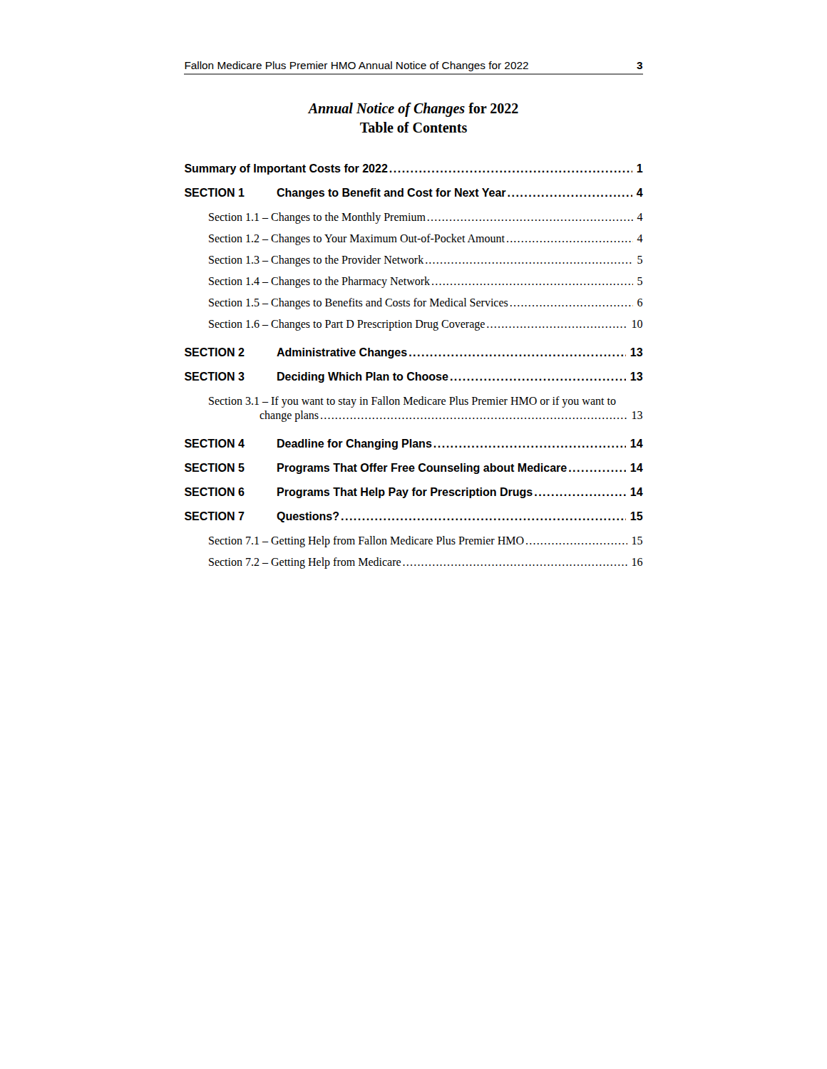Fallon Medicare Plus Premier HMO Annual Notice of Changes for 2022 3
Annual Notice of Changes for 2022
Table of Contents
Summary of Important Costs for 2022 .......................................................................... 1
SECTION 1 Changes to Benefit and Cost for Next Year ..................................... 4
Section 1.1 – Changes to the Monthly Premium ....................................................................... 4
Section 1.2 – Changes to Your Maximum Out-of-Pocket Amount ......................................... 4
Section 1.3 – Changes to the Provider Network ....................................................................... 5
Section 1.4 – Changes to the Pharmacy Network ..................................................................... 5
Section 1.5 – Changes to Benefits and Costs for Medical Services ......................................... 6
Section 1.6 – Changes to Part D Prescription Drug Coverage ............................................... 10
SECTION 2 Administrative Changes .................................................................. 13
SECTION 3 Deciding Which Plan to Choose ...................................................... 13
Section 3.1 – If you want to stay in Fallon Medicare Plus Premier HMO or if you want to change plans .................................................................................................. 13
SECTION 4 Deadline for Changing Plans ........................................................... 14
SECTION 5 Programs That Offer Free Counseling about Medicare ............... 14
SECTION 6 Programs That Help Pay for Prescription Drugs .......................... 14
SECTION 7 Questions? ...................................................................................... 15
Section 7.1 – Getting Help from Fallon Medicare Plus Premier HMO .................................. 15
Section 7.2 – Getting Help from Medicare ............................................................................ 16